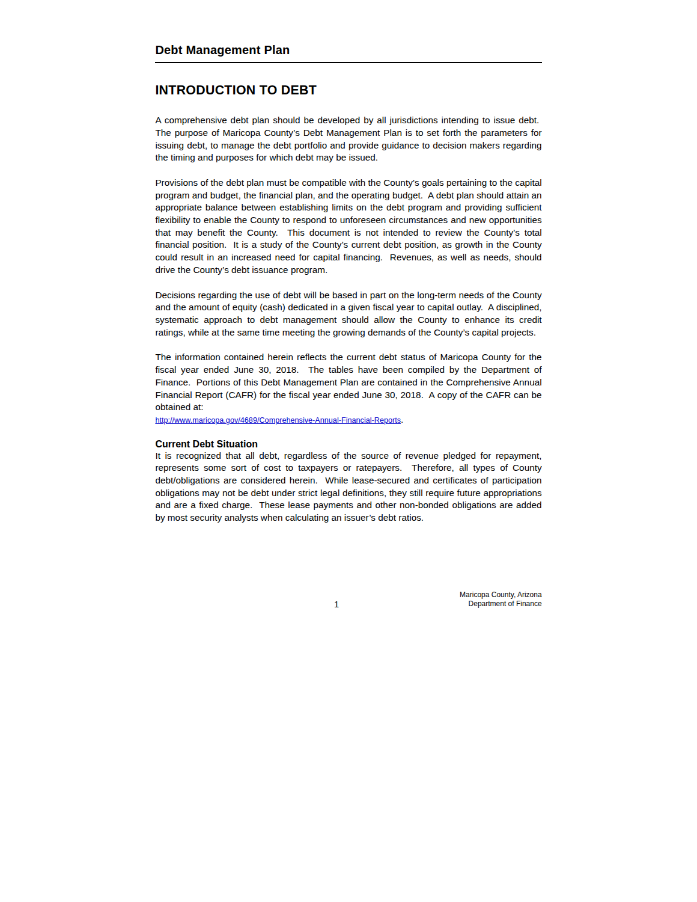Debt Management Plan
INTRODUCTION TO DEBT
A comprehensive debt plan should be developed by all jurisdictions intending to issue debt. The purpose of Maricopa County’s Debt Management Plan is to set forth the parameters for issuing debt, to manage the debt portfolio and provide guidance to decision makers regarding the timing and purposes for which debt may be issued.
Provisions of the debt plan must be compatible with the County’s goals pertaining to the capital program and budget, the financial plan, and the operating budget. A debt plan should attain an appropriate balance between establishing limits on the debt program and providing sufficient flexibility to enable the County to respond to unforeseen circumstances and new opportunities that may benefit the County. This document is not intended to review the County’s total financial position. It is a study of the County’s current debt position, as growth in the County could result in an increased need for capital financing. Revenues, as well as needs, should drive the County’s debt issuance program.
Decisions regarding the use of debt will be based in part on the long-term needs of the County and the amount of equity (cash) dedicated in a given fiscal year to capital outlay. A disciplined, systematic approach to debt management should allow the County to enhance its credit ratings, while at the same time meeting the growing demands of the County’s capital projects.
The information contained herein reflects the current debt status of Maricopa County for the fiscal year ended June 30, 2018. The tables have been compiled by the Department of Finance. Portions of this Debt Management Plan are contained in the Comprehensive Annual Financial Report (CAFR) for the fiscal year ended June 30, 2018. A copy of the CAFR can be obtained at:
http://www.maricopa.gov/4689/Comprehensive-Annual-Financial-Reports.
Current Debt Situation
It is recognized that all debt, regardless of the source of revenue pledged for repayment, represents some sort of cost to taxpayers or ratepayers. Therefore, all types of County debt/obligations are considered herein. While lease-secured and certificates of participation obligations may not be debt under strict legal definitions, they still require future appropriations and are a fixed charge. These lease payments and other non-bonded obligations are added by most security analysts when calculating an issuer’s debt ratios.
1
Maricopa County, Arizona
Department of Finance